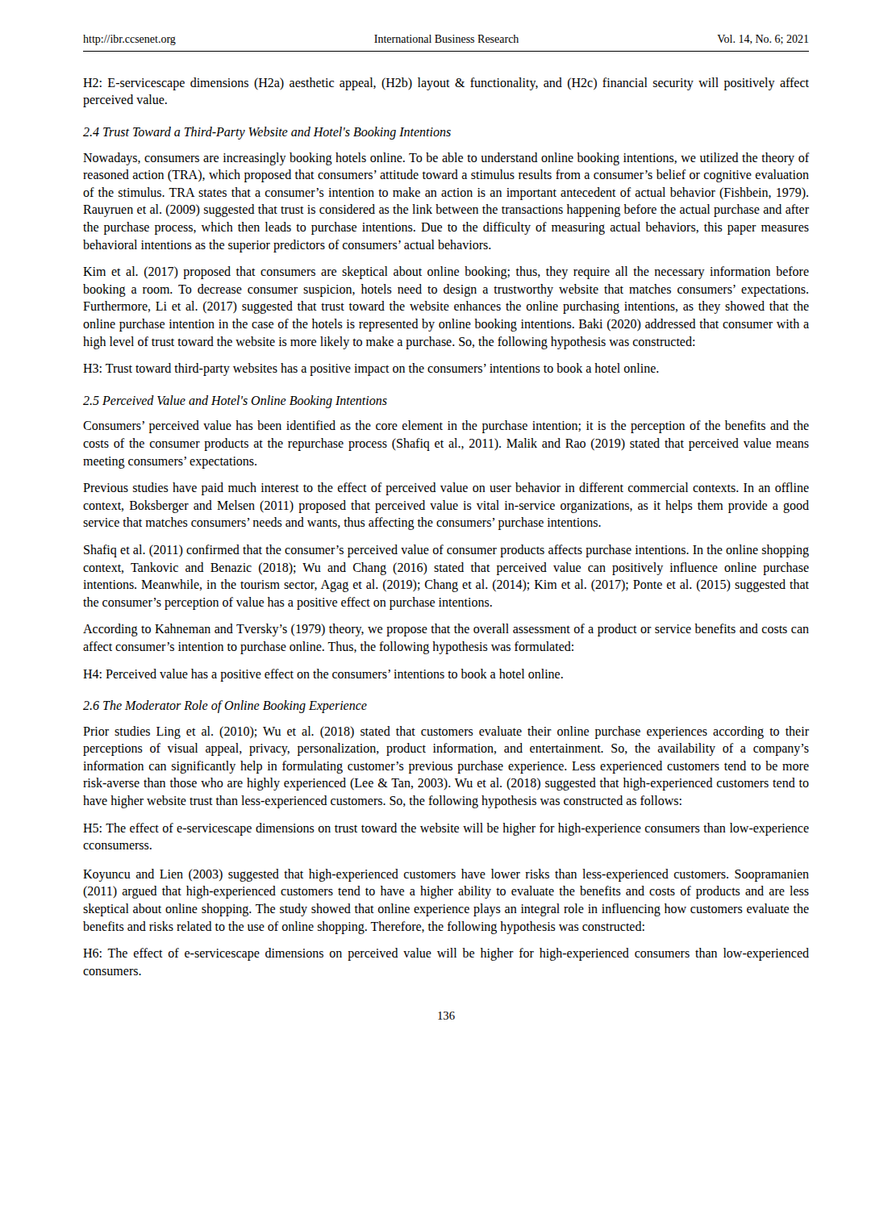http://ibr.ccsenet.org International Business Research Vol. 14, No. 6; 2021
H2: E-servicescape dimensions (H2a) aesthetic appeal, (H2b) layout & functionality, and (H2c) financial security will positively affect perceived value.
2.4 Trust Toward a Third-Party Website and Hotel's Booking Intentions
Nowadays, consumers are increasingly booking hotels online. To be able to understand online booking intentions, we utilized the theory of reasoned action (TRA), which proposed that consumers’ attitude toward a stimulus results from a consumer’s belief or cognitive evaluation of the stimulus. TRA states that a consumer’s intention to make an action is an important antecedent of actual behavior (Fishbein, 1979). Rauyruen et al. (2009) suggested that trust is considered as the link between the transactions happening before the actual purchase and after the purchase process, which then leads to purchase intentions. Due to the difficulty of measuring actual behaviors, this paper measures behavioral intentions as the superior predictors of consumers’ actual behaviors.
Kim et al. (2017) proposed that consumers are skeptical about online booking; thus, they require all the necessary information before booking a room. To decrease consumer suspicion, hotels need to design a trustworthy website that matches consumers’ expectations. Furthermore, Li et al. (2017) suggested that trust toward the website enhances the online purchasing intentions, as they showed that the online purchase intention in the case of the hotels is represented by online booking intentions. Baki (2020) addressed that consumer with a high level of trust toward the website is more likely to make a purchase. So, the following hypothesis was constructed:
H3: Trust toward third-party websites has a positive impact on the consumers’ intentions to book a hotel online.
2.5 Perceived Value and Hotel's Online Booking Intentions
Consumers’ perceived value has been identified as the core element in the purchase intention; it is the perception of the benefits and the costs of the consumer products at the repurchase process (Shafiq et al., 2011). Malik and Rao (2019) stated that perceived value means meeting consumers’ expectations.
Previous studies have paid much interest to the effect of perceived value on user behavior in different commercial contexts. In an offline context, Boksberger and Melsen (2011) proposed that perceived value is vital in-service organizations, as it helps them provide a good service that matches consumers’ needs and wants, thus affecting the consumers’ purchase intentions.
Shafiq et al. (2011) confirmed that the consumer’s perceived value of consumer products affects purchase intentions. In the online shopping context, Tankovic and Benazic (2018); Wu and Chang (2016) stated that perceived value can positively influence online purchase intentions. Meanwhile, in the tourism sector, Agag et al. (2019); Chang et al. (2014); Kim et al. (2017); Ponte et al. (2015) suggested that the consumer’s perception of value has a positive effect on purchase intentions.
According to Kahneman and Tversky’s (1979) theory, we propose that the overall assessment of a product or service benefits and costs can affect consumer’s intention to purchase online. Thus, the following hypothesis was formulated:
H4: Perceived value has a positive effect on the consumers’ intentions to book a hotel online.
2.6 The Moderator Role of Online Booking Experience
Prior studies Ling et al. (2010); Wu et al. (2018) stated that customers evaluate their online purchase experiences according to their perceptions of visual appeal, privacy, personalization, product information, and entertainment. So, the availability of a company’s information can significantly help in formulating customer’s previous purchase experience. Less experienced customers tend to be more risk-averse than those who are highly experienced (Lee & Tan, 2003). Wu et al. (2018) suggested that high-experienced customers tend to have higher website trust than less-experienced customers. So, the following hypothesis was constructed as follows:
H5: The effect of e-servicescape dimensions on trust toward the website will be higher for high-experience consumers than low-experience cconsumerss.
Koyuncu and Lien (2003) suggested that high-experienced customers have lower risks than less-experienced customers. Soopramanien (2011) argued that high-experienced customers tend to have a higher ability to evaluate the benefits and costs of products and are less skeptical about online shopping. The study showed that online experience plays an integral role in influencing how customers evaluate the benefits and risks related to the use of online shopping. Therefore, the following hypothesis was constructed:
H6: The effect of e-servicescape dimensions on perceived value will be higher for high-experienced consumers than low-experienced consumers.
136